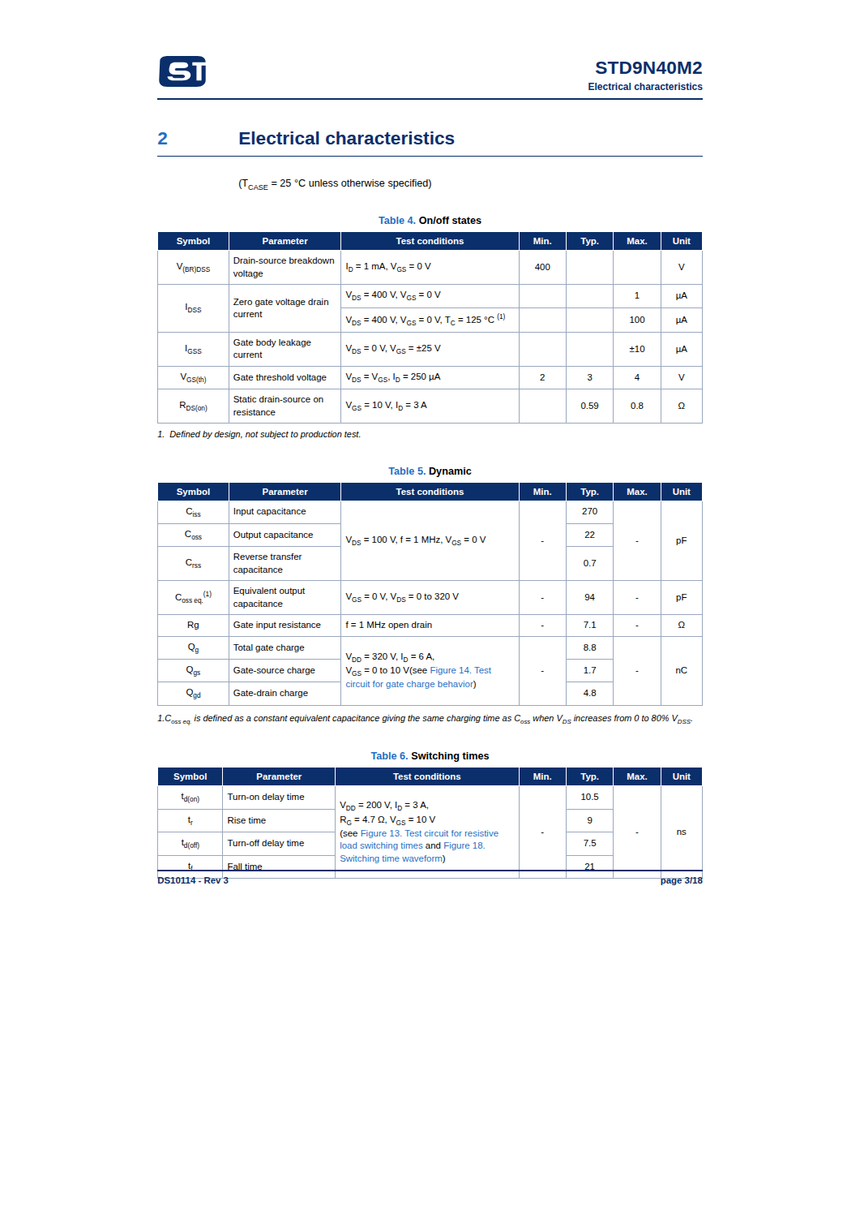STD9N40M2
Electrical characteristics
2
Electrical characteristics
(TCASE = 25 °C unless otherwise specified)
Table 4. On/off states
| Symbol | Parameter | Test conditions | Min. | Typ. | Max. | Unit |
| --- | --- | --- | --- | --- | --- | --- |
| V (BR)DSS | Drain-source breakdown voltage | I D = 1 mA, V GS = 0 V | 400 | | | V |
| I DSS | Zero gate voltage drain current | V DS = 400 V, V GS = 0 V | | | 1 | µA |
| V DS = 400 V, V GS = 0 V, T C = 125 °C (1) | | | 100 | µA |
| I GSS | Gate body leakage current | V DS = 0 V, V GS = ±25 V | | | ±10 | µA |
| V GS(th) | Gate threshold voltage | V DS = V GS , I D = 250 µA | 2 | 3 | 4 | V |
| R DS(on) | Static drain-source on resistance | V GS = 10 V, I D = 3 A | | 0.59 | 0.8 | Ω |
1. Defined by design, not subject to production test.
Table 5. Dynamic
| Symbol | Parameter | Test conditions | Min. | Typ. | Max. | Unit |
| --- | --- | --- | --- | --- | --- | --- |
| C iss | Input capacitance | V DS = 100 V, f = 1 MHz, V GS = 0 V | - | 270 | - | pF |
| C oss | Output capacitance | 22 |
| C rss | Reverse transfer capacitance | 0.7 |
| C oss eq. (1) | Equivalent output capacitance | V GS = 0 V, V DS = 0 to 320 V | - | 94 | - | pF |
| Rg | Gate input resistance | f = 1 MHz open drain | - | 7.1 | - | Ω |
| Q g | Total gate charge | V DD = 320 V, I D = 6 A, V GS = 0 to 10 V(see Figure 14. Test circuit for gate charge behavior ) | - | 8.8 | - | nC |
| Q gs | Gate-source charge | 1.7 |
| Q gd | Gate-drain charge | 4.8 |
1. Coss eq. is defined as a constant equivalent capacitance giving the same charging time as Coss when VDS increases from 0 to 80% VDSS.
Table 6. Switching times
| Symbol | Parameter | Test conditions | Min. | Typ. | Max. | Unit |
| --- | --- | --- | --- | --- | --- | --- |
| t d(on) | Turn-on delay time | V DD = 200 V, I D = 3 A, R G = 4.7 Ω, V GS = 10 V (see Figure 13. Test circuit for resistive load switching times and Figure 18. Switching time waveform ) | - | 10.5 | - | ns |
| t r | Rise time | 9 |
| t d(off) | Turn-off delay time | 7.5 |
| t f | Fall time | 21 |
DS10114 - Rev 3
page 3/18